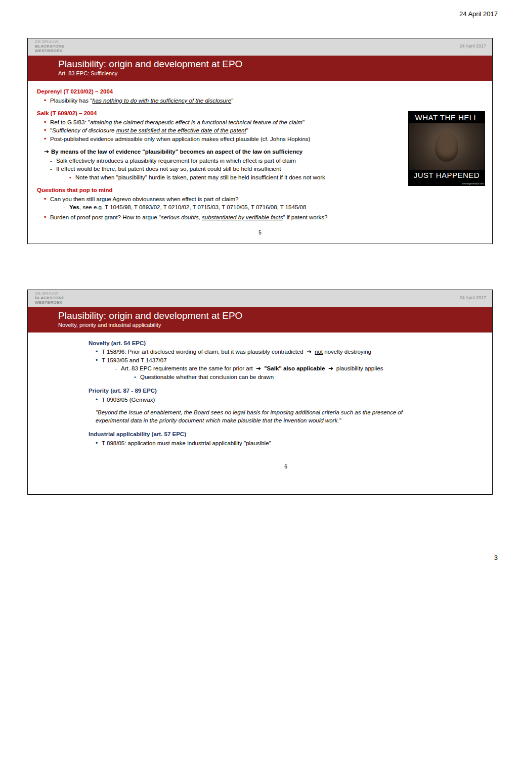24 April 2017
DE BRAUW
BLACKSTONE
WESTBROEK
24 April 2017
Plausibility: origin and development at EPO
Art. 83 EPC: Sufficiency
WHAT THE HELL
JUST HAPPENED
memegenerator.net
Deprenyl (T 0210/02) – 2004
Plausibility has "has nothing to do with the sufficiency of the disclosure"
Salk (T 609/02) – 2004
Ref to G 5/83: "attaining the claimed therapeutic effect is a functional technical feature of the claim"
"Sufficiency of disclosure must be satisfied at the effective date of the patent"
Post-published evidence admissible only when application makes effect plausible (cf. Johns Hopkins)
➔By means of the law of evidence "plausibility" becomes an aspect of the law on sufficiency
Salk effectively introduces a plausibility requirement for patents in which effect is part of claim
If effect would be there, but patent does not say so, patent could still be held insufficient
Note that when "plausibility" hurdle is taken, patent may still be held insufficient if it does not work
Questions that pop to mind
Can you then still argue Agrevo obviousness when effect is part of claim?
Yes, see e.g. T 1045/98, T 0893/02, T 0210/02, T 0715/03, T 0710/05, T 0716/08, T 1545/08
Burden of proof post grant? How to argue "serious doubts, substantiated by verifiable facts" if patent works?
5
DE BRAUW
BLACKSTONE
WESTBROEK
24 April 2017
Plausibility: origin and development at EPO
Novelty, priority and industrial applicability
Novelty (art. 54 EPC)
T 158/96: Prior art disclosed wording of claim, but it was plausibly contradicted ➔ not novelty destroying
T 1593/05 and T 1437/07
Art. 83 EPC requirements are the same for prior art ➔ "Salk" also applicable ➔ plausibility applies
Questionable whether that conclusion can be drawn
Priority (art. 87 - 89 EPC)
T 0903/05 (Gemvax)
"Beyond the issue of enablement, the Board sees no legal basis for imposing additional criteria such as the presence of experimental data in the priority document which make plausible that the invention would work."
Industrial applicability (art. 57 EPC)
T 898/05: application must make industrial applicability "plausible"
6
3